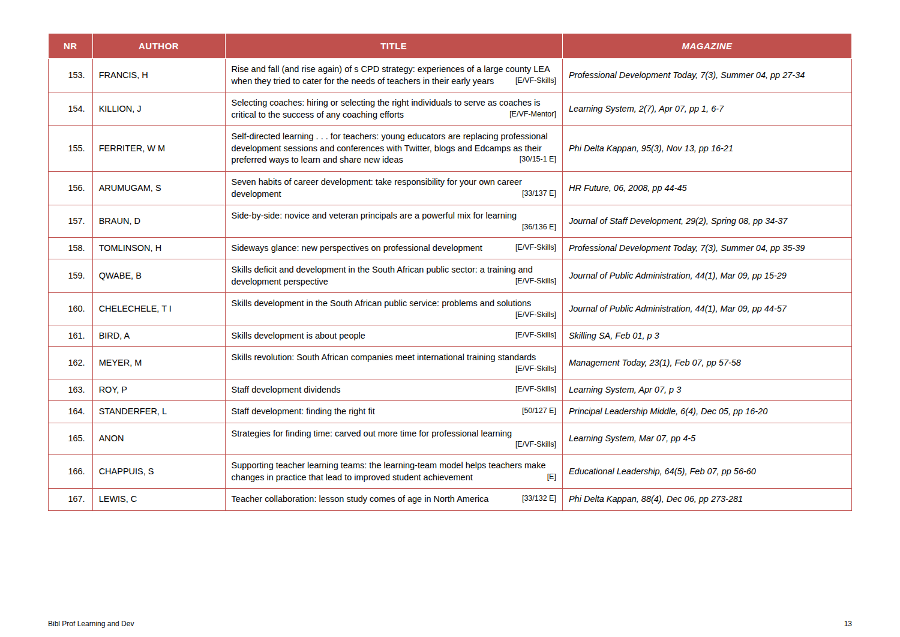| NR | AUTHOR | TITLE | MAGAZINE |
| --- | --- | --- | --- |
| 153. | FRANCIS, H | Rise and fall (and rise again) of s CPD strategy: experiences of a large county LEA when they tried to cater for the needs of teachers in their early years [E/VF-Skills] | Professional Development Today, 7(3), Summer 04, pp 27-34 |
| 154. | KILLION, J | Selecting coaches: hiring or selecting the right individuals to serve as coaches is critical to the success of any coaching efforts [E/VF-Mentor] | Learning System, 2(7), Apr 07, pp 1, 6-7 |
| 155. | FERRITER, W M | Self-directed learning . . . for teachers: young educators are replacing professional development sessions and conferences with Twitter, blogs and Edcamps as their preferred ways to learn and share new ideas [30/15-1 E] | Phi Delta Kappan, 95(3), Nov 13, pp 16-21 |
| 156. | ARUMUGAM, S | Seven habits of career development: take responsibility for your own career development [33/137 E] | HR Future, 06, 2008, pp 44-45 |
| 157. | BRAUN, D | Side-by-side: novice and veteran principals are a powerful mix for learning [36/136 E] | Journal of Staff Development, 29(2), Spring 08, pp 34-37 |
| 158. | TOMLINSON, H | Sideways glance: new perspectives on professional development [E/VF-Skills] | Professional Development Today, 7(3), Summer 04, pp 35-39 |
| 159. | QWABE, B | Skills deficit and development in the South African public sector: a training and development perspective [E/VF-Skills] | Journal of Public Administration, 44(1), Mar 09, pp 15-29 |
| 160. | CHELECHELE, T I | Skills development in the South African public service: problems and solutions [E/VF-Skills] | Journal of Public Administration, 44(1), Mar 09, pp 44-57 |
| 161. | BIRD, A | Skills development is about people [E/VF-Skills] | Skilling SA, Feb 01, p 3 |
| 162. | MEYER, M | Skills revolution: South African companies meet international training standards [E/VF-Skills] | Management Today, 23(1), Feb 07, pp 57-58 |
| 163. | ROY, P | Staff development dividends [E/VF-Skills] | Learning System, Apr 07, p 3 |
| 164. | STANDERFER, L | Staff development: finding the right fit [50/127 E] | Principal Leadership Middle, 6(4), Dec 05, pp 16-20 |
| 165. | ANON | Strategies for finding time: carved out more time for professional learning [E/VF-Skills] | Learning System, Mar 07, pp 4-5 |
| 166. | CHAPPUIS, S | Supporting teacher learning teams: the learning-team model helps teachers make changes in practice that lead to improved student achievement [E] | Educational Leadership, 64(5), Feb 07, pp 56-60 |
| 167. | LEWIS, C | Teacher collaboration: lesson study comes of age in North America [33/132 E] | Phi Delta Kappan, 88(4), Dec 06, pp 273-281 |
Bibl Prof Learning and Dev 13